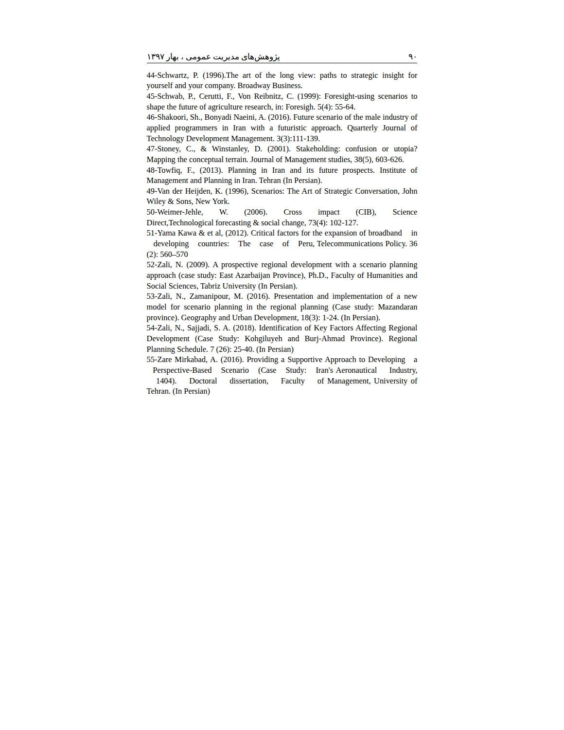پژوهش‌های مدیریت عمومی ، بهار ۱۳۹۷
۹۰
44-Schwartz, P. (1996).The art of the long view: paths to strategic insight for yourself and your company. Broadway Business.
45-Schwab, P., Cerutti, F., Von Reibnitz, C. (1999): Foresight-using scenarios to shape the future of agriculture research, in: Foresigh. 5(4): 55-64.
46-Shakoori, Sh., Bonyadi Naeini, A. (2016). Future scenario of the male industry of applied programmers in Iran with a futuristic approach. Quarterly Journal of Technology Development Management. 3(3):111-139.
47-Stoney, C., & Winstanley, D. (2001). Stakeholding: confusion or utopia? Mapping the conceptual terrain. Journal of Management studies, 38(5), 603-626.
48-Towfiq, F., (2013). Planning in Iran and its future prospects. Institute of Management and Planning in Iran. Tehran (In Persian).
49-Van der Heijden, K. (1996), Scenarios: The Art of Strategic Conversation, John Wiley & Sons, New York.
50-Weimer-Jehle, W. (2006). Cross impact (CIB), Science Direct,Technological forecasting & social change, 73(4): 102-127.
51-Yama Kawa & et al, (2012). Critical factors for the expansion of broadband in developing countries: The case of Peru, Telecommunications Policy. 36 (2): 560–570
52-Zali, N. (2009). A prospective regional development with a scenario planning approach (case study: East Azarbaijan Province), Ph.D., Faculty of Humanities and Social Sciences, Tabriz University (In Persian).
53-Zali, N., Zamanipour, M. (2016). Presentation and implementation of a new model for scenario planning in the regional planning (Case study: Mazandaran province). Geography and Urban Development, 18(3): 1-24. (In Persian).
54-Zali, N., Sajjadi, S. A. (2018). Identification of Key Factors Affecting Regional Development (Case Study: Kohgiluyeh and Burj-Ahmad Province). Regional Planning Schedule. 7 (26): 25-40. (In Persian)
55-Zare Mirkabad, A. (2016). Providing a Supportive Approach to Developing a Perspective-Based Scenario (Case Study: Iran's Aeronautical Industry, 1404). Doctoral dissertation, Faculty of Management, University of Tehran. (In Persian)